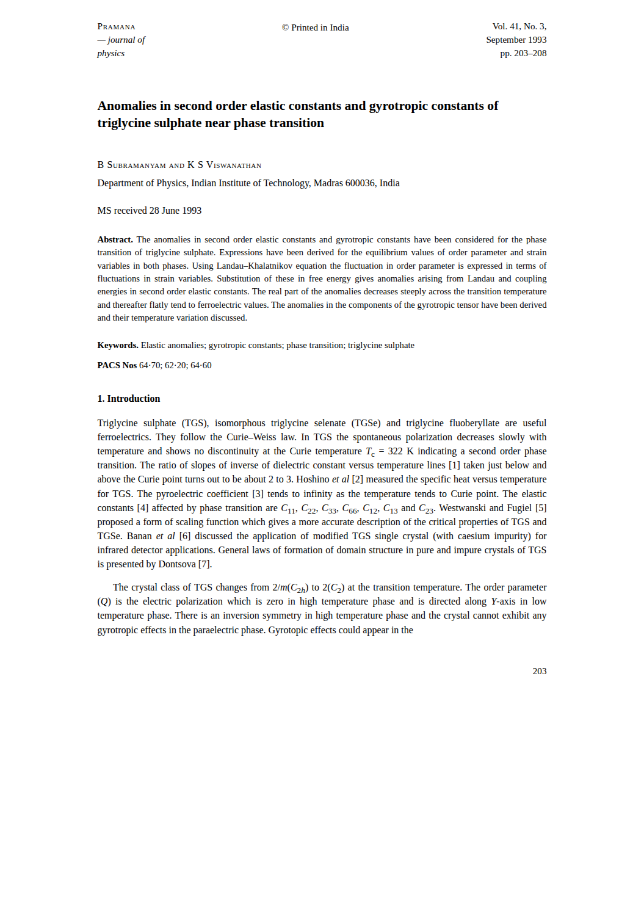Pramana
— journal of
physics
© Printed in India
Vol. 41, No. 3,
September 1993
pp. 203–208
Anomalies in second order elastic constants and gyrotropic constants of triglycine sulphate near phase transition
B Subramanyam and K S Viswanathan
Department of Physics, Indian Institute of Technology, Madras 600036, India
MS received 28 June 1993
Abstract. The anomalies in second order elastic constants and gyrotropic constants have been considered for the phase transition of triglycine sulphate. Expressions have been derived for the equilibrium values of order parameter and strain variables in both phases. Using Landau–Khalatnikov equation the fluctuation in order parameter is expressed in terms of fluctuations in strain variables. Substitution of these in free energy gives anomalies arising from Landau and coupling energies in second order elastic constants. The real part of the anomalies decreases steeply across the transition temperature and thereafter flatly tend to ferroelectric values. The anomalies in the components of the gyrotropic tensor have been derived and their temperature variation discussed.
Keywords. Elastic anomalies; gyrotropic constants; phase transition; triglycine sulphate
PACS Nos 64·70; 62·20; 64·60
1. Introduction
Triglycine sulphate (TGS), isomorphous triglycine selenate (TGSe) and triglycine fluoberyllate are useful ferroelectrics. They follow the Curie–Weiss law. In TGS the spontaneous polarization decreases slowly with temperature and shows no discontinuity at the Curie temperature Tc = 322 K indicating a second order phase transition. The ratio of slopes of inverse of dielectric constant versus temperature lines [1] taken just below and above the Curie point turns out to be about 2 to 3. Hoshino et al [2] measured the specific heat versus temperature for TGS. The pyroelectric coefficient [3] tends to infinity as the temperature tends to Curie point. The elastic constants [4] affected by phase transition are C11, C22, C33, C66, C12, C13 and C23. Westwanski and Fugiel [5] proposed a form of scaling function which gives a more accurate description of the critical properties of TGS and TGSe. Banan et al [6] discussed the application of modified TGS single crystal (with caesium impurity) for infrared detector applications. General laws of formation of domain structure in pure and impure crystals of TGS is presented by Dontsova [7].
The crystal class of TGS changes from 2/m(C2h) to 2(C2) at the transition temperature. The order parameter (Q) is the electric polarization which is zero in high temperature phase and is directed along Y-axis in low temperature phase. There is an inversion symmetry in high temperature phase and the crystal cannot exhibit any gyrotropic effects in the paraelectric phase. Gyrotopic effects could appear in the
203